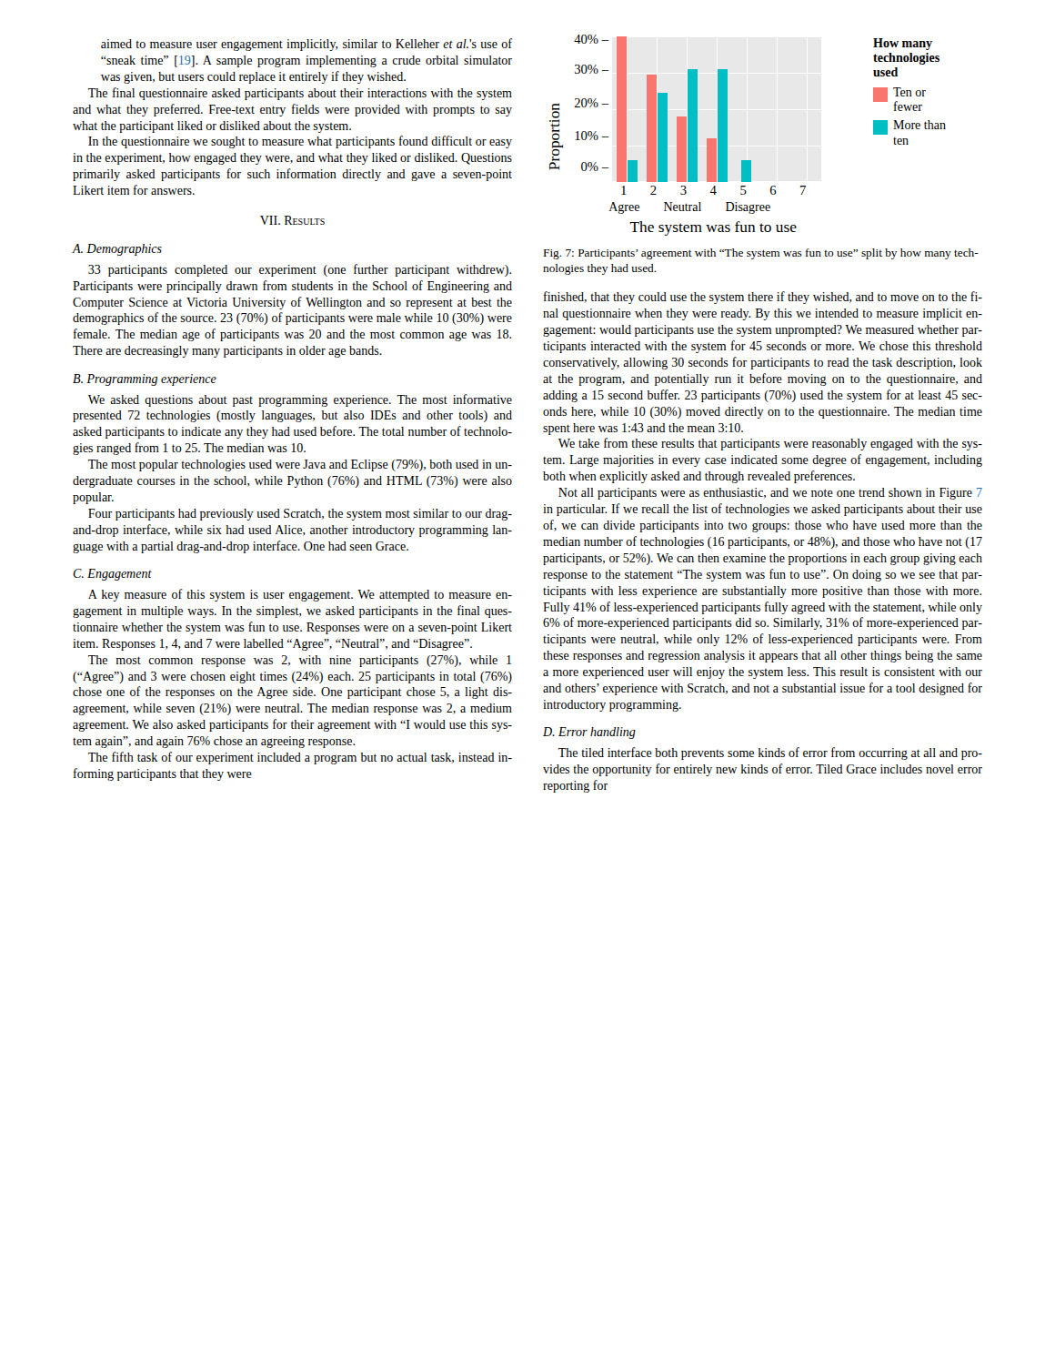aimed to measure user engagement implicitly, similar to Kelleher et al.'s use of “sneak time” [19]. A sample program implementing a crude orbital simulator was given, but users could replace it entirely if they wished.
The final questionnaire asked participants about their interactions with the system and what they preferred. Free-text entry fields were provided with prompts to say what the participant liked or disliked about the system.
In the questionnaire we sought to measure what participants found difficult or easy in the experiment, how engaged they were, and what they liked or disliked. Questions primarily asked participants for such information directly and gave a seven-point Likert item for answers.
VII. Results
A. Demographics
33 participants completed our experiment (one further participant withdrew). Participants were principally drawn from students in the School of Engineering and Computer Science at Victoria University of Wellington and so represent at best the demographics of the source. 23 (70%) of participants were male while 10 (30%) were female. The median age of participants was 20 and the most common age was 18. There are decreasingly many participants in older age bands.
B. Programming experience
We asked questions about past programming experience. The most informative presented 72 technologies (mostly languages, but also IDEs and other tools) and asked participants to indicate any they had used before. The total number of technologies ranged from 1 to 25. The median was 10.
The most popular technologies used were Java and Eclipse (79%), both used in undergraduate courses in the school, while Python (76%) and HTML (73%) were also popular.
Four participants had previously used Scratch, the system most similar to our drag-and-drop interface, while six had used Alice, another introductory programming language with a partial drag-and-drop interface. One had seen Grace.
C. Engagement
A key measure of this system is user engagement. We attempted to measure engagement in multiple ways. In the simplest, we asked participants in the final questionnaire whether the system was fun to use. Responses were on a seven-point Likert item. Responses 1, 4, and 7 were labelled “Agree”, “Neutral”, and “Disagree”.
The most common response was 2, with nine participants (27%), while 1 (“Agree”) and 3 were chosen eight times (24%) each. 25 participants in total (76%) chose one of the responses on the Agree side. One participant chose 5, a light disagreement, while seven (21%) were neutral. The median response was 2, a medium agreement. We also asked participants for their agreement with “I would use this system again”, and again 76% chose an agreeing response.
The fifth task of our experiment included a program but no actual task, instead informing participants that they were
Proportion
40% – 30% – 20% – 10% – 0% –
1234567
Agree Neutral Disagree
The system was fun to use
How many
technologies
used
Ten or
fewer
More than
ten
Fig. 7: Participants’ agreement with “The system was fun to use” split by how many technologies they had used.
finished, that they could use the system there if they wished, and to move on to the final questionnaire when they were ready. By this we intended to measure implicit engagement: would participants use the system unprompted? We measured whether participants interacted with the system for 45 seconds or more. We chose this threshold conservatively, allowing 30 seconds for participants to read the task description, look at the program, and potentially run it before moving on to the questionnaire, and adding a 15 second buffer. 23 participants (70%) used the system for at least 45 seconds here, while 10 (30%) moved directly on to the questionnaire. The median time spent here was 1:43 and the mean 3:10.
We take from these results that participants were reasonably engaged with the system. Large majorities in every case indicated some degree of engagement, including both when explicitly asked and through revealed preferences.
Not all participants were as enthusiastic, and we note one trend shown in Figure 7 in particular. If we recall the list of technologies we asked participants about their use of, we can divide participants into two groups: those who have used more than the median number of technologies (16 participants, or 48%), and those who have not (17 participants, or 52%). We can then examine the proportions in each group giving each response to the statement “The system was fun to use”. On doing so we see that participants with less experience are substantially more positive than those with more. Fully 41% of less-experienced participants fully agreed with the statement, while only 6% of more-experienced participants did so. Similarly, 31% of more-experienced participants were neutral, while only 12% of less-experienced participants were. From these responses and regression analysis it appears that all other things being the same a more experienced user will enjoy the system less. This result is consistent with our and others’ experience with Scratch, and not a substantial issue for a tool designed for introductory programming.
D. Error handling
The tiled interface both prevents some kinds of error from occurring at all and provides the opportunity for entirely new kinds of error. Tiled Grace includes novel error reporting for